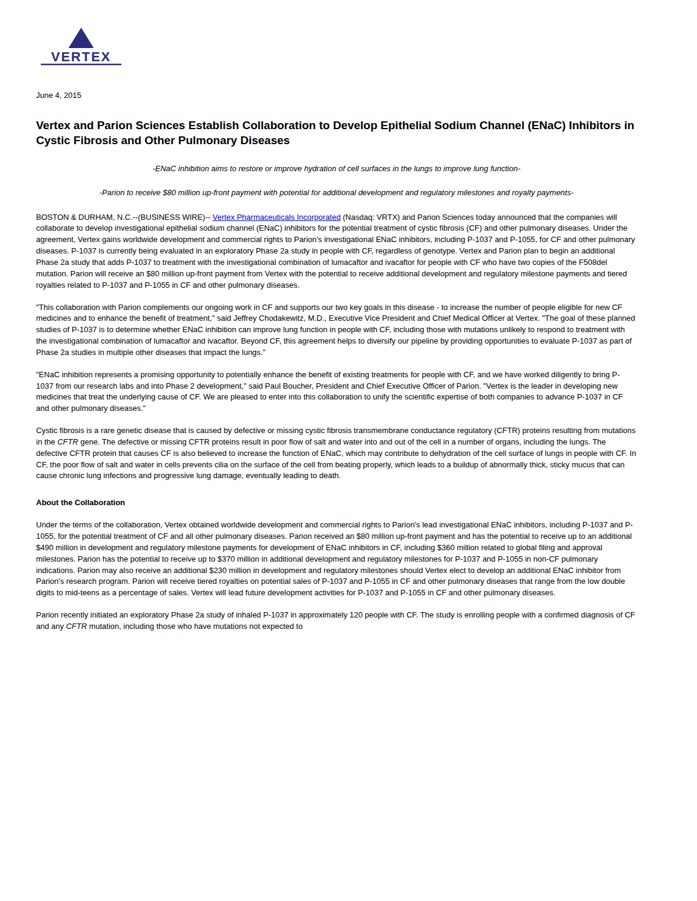VERTEX
June 4, 2015
Vertex and Parion Sciences Establish Collaboration to Develop Epithelial Sodium Channel (ENaC) Inhibitors in Cystic Fibrosis and Other Pulmonary Diseases
-ENaC inhibition aims to restore or improve hydration of cell surfaces in the lungs to improve lung function-
-Parion to receive $80 million up-front payment with potential for additional development and regulatory milestones and royalty payments-
BOSTON & DURHAM, N.C.--(BUSINESS WIRE)-- Vertex Pharmaceuticals Incorporated (Nasdaq: VRTX) and Parion Sciences today announced that the companies will collaborate to develop investigational epithelial sodium channel (ENaC) inhibitors for the potential treatment of cystic fibrosis (CF) and other pulmonary diseases. Under the agreement, Vertex gains worldwide development and commercial rights to Parion's investigational ENaC inhibitors, including P-1037 and P-1055, for CF and other pulmonary diseases. P-1037 is currently being evaluated in an exploratory Phase 2a study in people with CF, regardless of genotype. Vertex and Parion plan to begin an additional Phase 2a study that adds P-1037 to treatment with the investigational combination of lumacaftor and ivacaftor for people with CF who have two copies of the F508del mutation. Parion will receive an $80 million up-front payment from Vertex with the potential to receive additional development and regulatory milestone payments and tiered royalties related to P-1037 and P-1055 in CF and other pulmonary diseases.
"This collaboration with Parion complements our ongoing work in CF and supports our two key goals in this disease - to increase the number of people eligible for new CF medicines and to enhance the benefit of treatment," said Jeffrey Chodakewitz, M.D., Executive Vice President and Chief Medical Officer at Vertex. "The goal of these planned studies of P-1037 is to determine whether ENaC inhibition can improve lung function in people with CF, including those with mutations unlikely to respond to treatment with the investigational combination of lumacaftor and ivacaftor. Beyond CF, this agreement helps to diversify our pipeline by providing opportunities to evaluate P-1037 as part of Phase 2a studies in multiple other diseases that impact the lungs."
"ENaC inhibition represents a promising opportunity to potentially enhance the benefit of existing treatments for people with CF, and we have worked diligently to bring P-1037 from our research labs and into Phase 2 development," said Paul Boucher, President and Chief Executive Officer of Parion. "Vertex is the leader in developing new medicines that treat the underlying cause of CF. We are pleased to enter into this collaboration to unify the scientific expertise of both companies to advance P-1037 in CF and other pulmonary diseases."
Cystic fibrosis is a rare genetic disease that is caused by defective or missing cystic fibrosis transmembrane conductance regulatory (CFTR) proteins resulting from mutations in the CFTR gene. The defective or missing CFTR proteins result in poor flow of salt and water into and out of the cell in a number of organs, including the lungs. The defective CFTR protein that causes CF is also believed to increase the function of ENaC, which may contribute to dehydration of the cell surface of lungs in people with CF. In CF, the poor flow of salt and water in cells prevents cilia on the surface of the cell from beating properly, which leads to a buildup of abnormally thick, sticky mucus that can cause chronic lung infections and progressive lung damage, eventually leading to death.
About the Collaboration
Under the terms of the collaboration, Vertex obtained worldwide development and commercial rights to Parion's lead investigational ENaC inhibitors, including P-1037 and P-1055, for the potential treatment of CF and all other pulmonary diseases. Parion received an $80 million up-front payment and has the potential to receive up to an additional $490 million in development and regulatory milestone payments for development of ENaC inhibitors in CF, including $360 million related to global filing and approval milestones. Parion has the potential to receive up to $370 million in additional development and regulatory milestones for P-1037 and P-1055 in non-CF pulmonary indications. Parion may also receive an additional $230 million in development and regulatory milestones should Vertex elect to develop an additional ENaC inhibitor from Parion's research program. Parion will receive tiered royalties on potential sales of P-1037 and P-1055 in CF and other pulmonary diseases that range from the low double digits to mid-teens as a percentage of sales. Vertex will lead future development activities for P-1037 and P-1055 in CF and other pulmonary diseases.
Parion recently initiated an exploratory Phase 2a study of inhaled P-1037 in approximately 120 people with CF. The study is enrolling people with a confirmed diagnosis of CF and any CFTR mutation, including those who have mutations not expected to